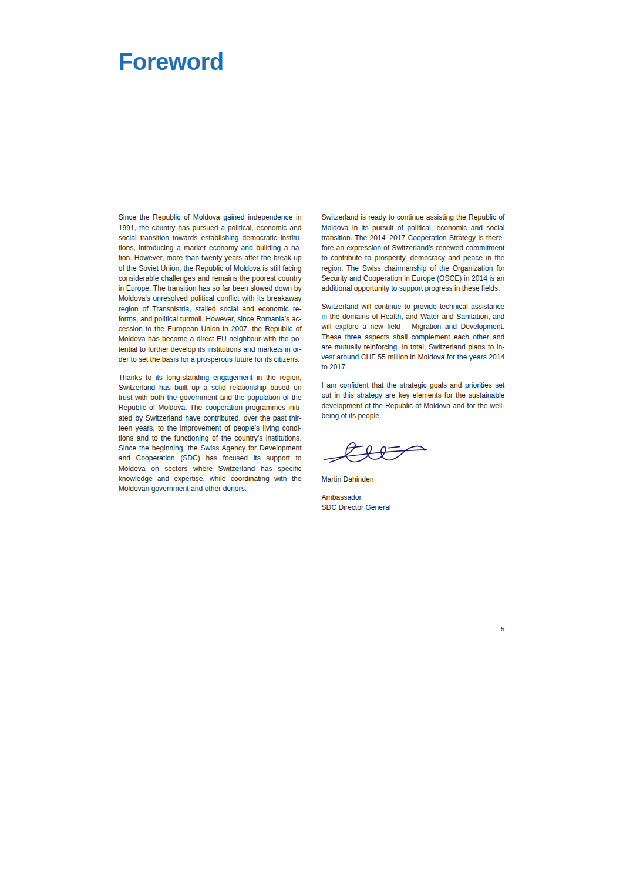Foreword
Since the Republic of Moldova gained independence in 1991, the country has pursued a political, economic and social transition towards establishing democratic institutions, introducing a market economy and building a nation. However, more than twenty years after the break-up of the Soviet Union, the Republic of Moldova is still facing considerable challenges and remains the poorest country in Europe. The transition has so far been slowed down by Moldova's unresolved political conflict with its breakaway region of Transnistria, stalled social and economic reforms, and political turmoil. However, since Romania's accession to the European Union in 2007, the Republic of Moldova has become a direct EU neighbour with the potential to further develop its institutions and markets in order to set the basis for a prosperous future for its citizens.
Thanks to its long-standing engagement in the region, Switzerland has built up a solid relationship based on trust with both the government and the population of the Republic of Moldova. The cooperation programmes initiated by Switzerland have contributed, over the past thirteen years, to the improvement of people's living conditions and to the functioning of the country's institutions. Since the beginning, the Swiss Agency for Development and Cooperation (SDC) has focused its support to Moldova on sectors where Switzerland has specific knowledge and expertise, while coordinating with the Moldovan government and other donors.
Switzerland is ready to continue assisting the Republic of Moldova in its pursuit of political, economic and social transition. The 2014–2017 Cooperation Strategy is therefore an expression of Switzerland's renewed commitment to contribute to prosperity, democracy and peace in the region. The Swiss chairmanship of the Organization for Security and Cooperation in Europe (OSCE) in 2014 is an additional opportunity to support progress in these fields.
Switzerland will continue to provide technical assistance in the domains of Health, and Water and Sanitation, and will explore a new field – Migration and Development. These three aspects shall complement each other and are mutually reinforcing. In total, Switzerland plans to invest around CHF 55 million in Moldova for the years 2014 to 2017.
I am confident that the strategic goals and priorities set out in this strategy are key elements for the sustainable development of the Republic of Moldova and for the wellbeing of its people.
Martin Dahinden
Ambassador
SDC Director General
5